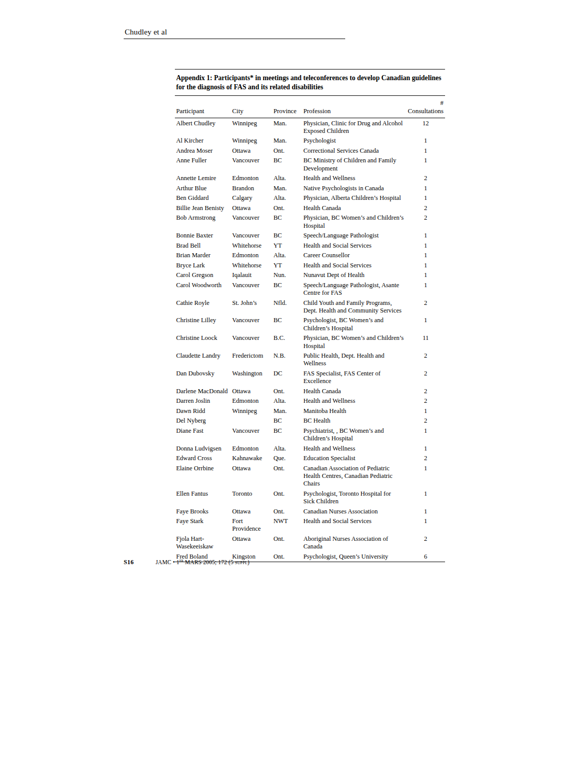Chudley et al
Appendix 1: Participants* in meetings and teleconferences to develop Canadian guidelines for the diagnosis of FAS and its related disabilities
| Participant | City | Province | Profession | # Consultations |
| --- | --- | --- | --- | --- |
| Albert Chudley | Winnipeg | Man. | Physician, Clinic for Drug and Alcohol Exposed Children | 12 |
| Al Kircher | Winnipeg | Man. | Psychologist | 1 |
| Andrea Moser | Ottawa | Ont. | Correctional Services Canada | 1 |
| Anne Fuller | Vancouver | BC | BC Ministry of Children and Family Development | 1 |
| Annette Lemire | Edmonton | Alta. | Health and Wellness | 2 |
| Arthur Blue | Brandon | Man. | Native Psychologists in Canada | 1 |
| Ben Giddard | Calgary | Alta. | Physician, Alberta Children’s Hospital | 1 |
| Billie Jean Benisty | Ottawa | Ont. | Health Canada | 2 |
| Bob Armstrong | Vancouver | BC | Physician, BC Women’s and Children’s Hospital | 2 |
| Bonnie Baxter | Vancouver | BC | Speech/Language Pathologist | 1 |
| Brad Bell | Whitehorse | YT | Health and Social Services | 1 |
| Brian Marder | Edmonton | Alta. | Career Counsellor | 1 |
| Bryce Lark | Whitehorse | YT | Health and Social Services | 1 |
| Carol Gregson | Iqalauit | Nun. | Nunavut Dept of Health | 1 |
| Carol Woodworth | Vancouver | BC | Speech/Language Pathologist, Asante Centre for FAS | 1 |
| Cathie Royle | St. John’s | Nfld. | Child Youth and Family Programs, Dept. Health and Community Services | 2 |
| Christine Lilley | Vancouver | BC | Psychologist, BC Women’s and Children’s Hospital | 1 |
| Christine Loock | Vancouver | B.C. | Physician, BC Women’s and Children’s Hospital | 11 |
| Claudette Landry | Frederictom | N.B. | Public Health, Dept. Health and Wellness | 2 |
| Dan Dubovsky | Washington | DC | FAS Specialist, FAS Center of Excellence | 2 |
| Darlene MacDonald | Ottawa | Ont. | Health Canada | 2 |
| Darren Joslin | Edmonton | Alta. | Health and Wellness | 2 |
| Dawn Ridd | Winnipeg | Man. | Manitoba Health | 1 |
| Del Nyberg | | BC | BC Health | 2 |
| Diane Fast | Vancouver | BC | Psychiatrist, , BC Women’s and Children’s Hospital | 1 |
| Donna Ludvigsen | Edmonton | Alta. | Health and Wellness | 1 |
| Edward Cross | Kahnawake | Que. | Education Specialist | 2 |
| Elaine Orrbine | Ottawa | Ont. | Canadian Association of Pediatric Health Centres, Canadian Pediatric Chairs | 1 |
| Ellen Fantus | Toronto | Ont. | Psychologist, Toronto Hospital for Sick Children | 1 |
| Faye Brooks | Ottawa | Ont. | Canadian Nurses Association | 1 |
| Faye Stark | Fort Providence | NWT | Health and Social Services | 1 |
| Fjola Hart-Wasekeeiskaw | Ottawa | Ont. | Aboriginal Nurses Association of Canada | 2 |
| Fred Boland | Kingston | Ont. | Psychologist, Queen’s University | 6 |
S16 JAMC • 1er MARS 2005; 172 (5 suppl)